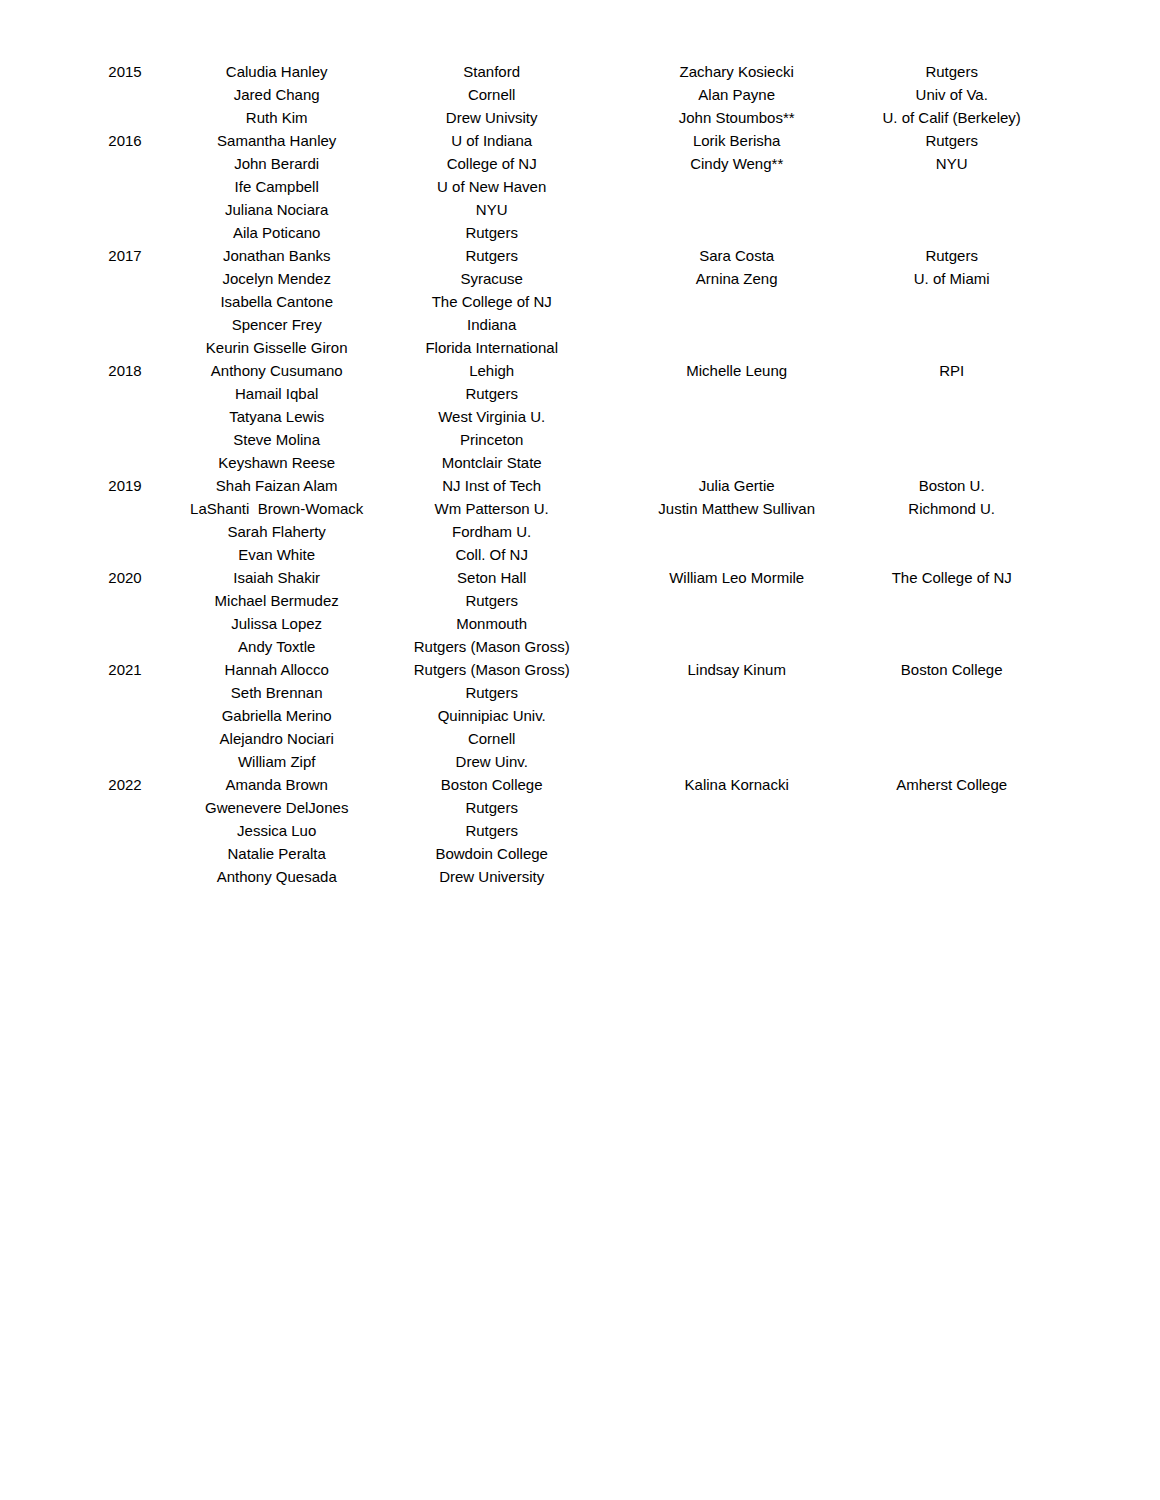| 2015 | Caludia Hanley | Stanford | Zachary Kosiecki | Rutgers |
| | Jared Chang | Cornell | Alan Payne | Univ of Va. |
| | Ruth Kim | Drew Univsity | John Stoumbos** | U. of Calif (Berkeley) |
| 2016 | Samantha Hanley | U of Indiana | Lorik Berisha | Rutgers |
| | John Berardi | College of NJ | Cindy Weng** | NYU |
| | Ife Campbell | U of New Haven | | |
| | Juliana Nociara | NYU | | |
| | Aila Poticano | Rutgers | | |
| 2017 | Jonathan Banks | Rutgers | Sara Costa | Rutgers |
| | Jocelyn Mendez | Syracuse | Arnina Zeng | U. of Miami |
| | Isabella Cantone | The College of NJ | | |
| | Spencer Frey | Indiana | | |
| | Keurin Gisselle Giron | Florida International | | |
| 2018 | Anthony Cusumano | Lehigh | Michelle Leung | RPI |
| | Hamail Iqbal | Rutgers | | |
| | Tatyana Lewis | West Virginia U. | | |
| | Steve Molina | Princeton | | |
| | Keyshawn Reese | Montclair State | | |
| 2019 | Shah Faizan Alam | NJ Inst of Tech | Julia Gertie | Boston U. |
| | LaShanti Brown-Womack | Wm Patterson U. | Justin Matthew Sullivan | Richmond U. |
| | Sarah Flaherty | Fordham U. | | |
| | Evan White | Coll. Of NJ | | |
| 2020 | Isaiah Shakir | Seton Hall | William Leo Mormile | The College of NJ |
| | Michael Bermudez | Rutgers | | |
| | Julissa Lopez | Monmouth | | |
| | Andy Toxtle | Rutgers (Mason Gross) | | |
| 2021 | Hannah Allocco | Rutgers (Mason Gross) | Lindsay Kinum | Boston College |
| | Seth Brennan | Rutgers | | |
| | Gabriella Merino | Quinnipiac Univ. | | |
| | Alejandro Nociari | Cornell | | |
| | William Zipf | Drew Uinv. | | |
| 2022 | Amanda Brown | Boston College | Kalina Kornacki | Amherst College |
| | Gwenevere DelJones | Rutgers | | |
| | Jessica Luo | Rutgers | | |
| | Natalie Peralta | Bowdoin College | | |
| | Anthony Quesada | Drew University | | |